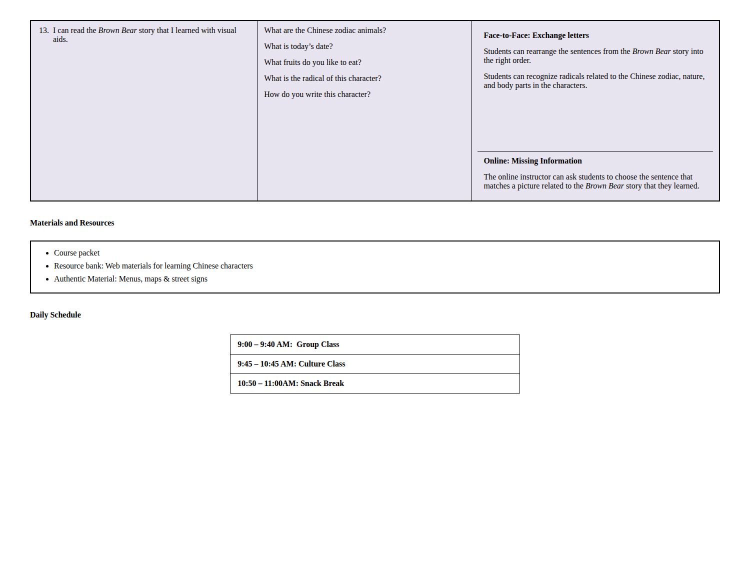| I can read the Brown Bear story that I learned with visual aids. | What are the Chinese zodiac animals? What is today’s date? What fruits do you like to eat? What is the radical of this character? How do you write this character? | Face-to-Face: Exchange letters Students can rearrange the sentences from the Brown Bear story into the right order. Students can recognize radicals related to the Chinese zodiac, nature, and body parts in the characters. Online: Missing Information The online instructor can ask students to choose the sentence that matches a picture related to the Brown Bear story that they learned. |
Materials and Resources
Course packet
Resource bank: Web materials for learning Chinese characters
Authentic Material: Menus, maps & street signs
Daily Schedule
| 9:00 – 9:40 AM: Group Class |
| 9:45 – 10:45 AM: Culture Class |
| 10:50 – 11:00AM: Snack Break |